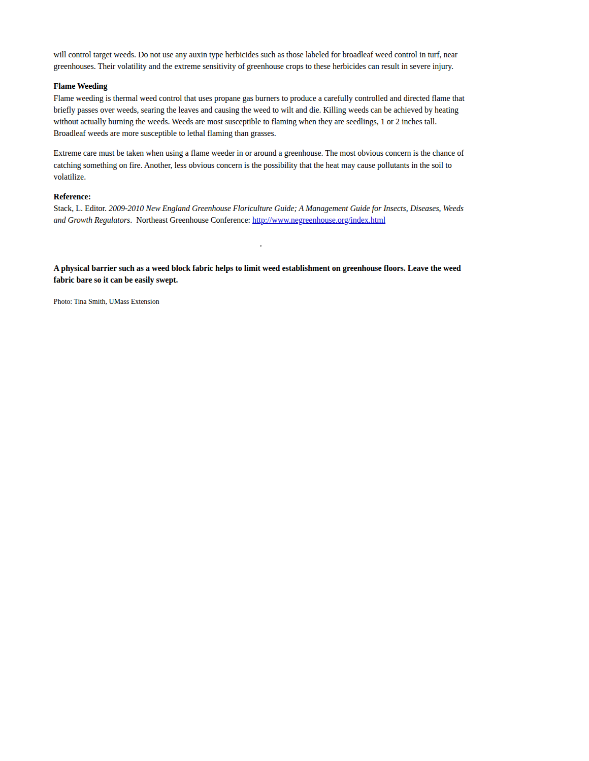will control target weeds. Do not use any auxin type herbicides such as those labeled for broadleaf weed control in turf, near greenhouses. Their volatility and the extreme sensitivity of greenhouse crops to these herbicides can result in severe injury.
Flame Weeding
Flame weeding is thermal weed control that uses propane gas burners to produce a carefully controlled and directed flame that briefly passes over weeds, searing the leaves and causing the weed to wilt and die. Killing weeds can be achieved by heating without actually burning the weeds. Weeds are most susceptible to flaming when they are seedlings, 1 or 2 inches tall. Broadleaf weeds are more susceptible to lethal flaming than grasses.
Extreme care must be taken when using a flame weeder in or around a greenhouse. The most obvious concern is the chance of catching something on fire. Another, less obvious concern is the possibility that the heat may cause pollutants in the soil to volatilize.
Reference:
Stack, L. Editor. 2009-2010 New England Greenhouse Floriculture Guide; A Management Guide for Insects, Diseases, Weeds and Growth Regulators. Northeast Greenhouse Conference: http://www.negreenhouse.org/index.html
A physical barrier such as a weed block fabric helps to limit weed establishment on greenhouse floors. Leave the weed fabric bare so it can be easily swept.
Photo: Tina Smith, UMass Extension